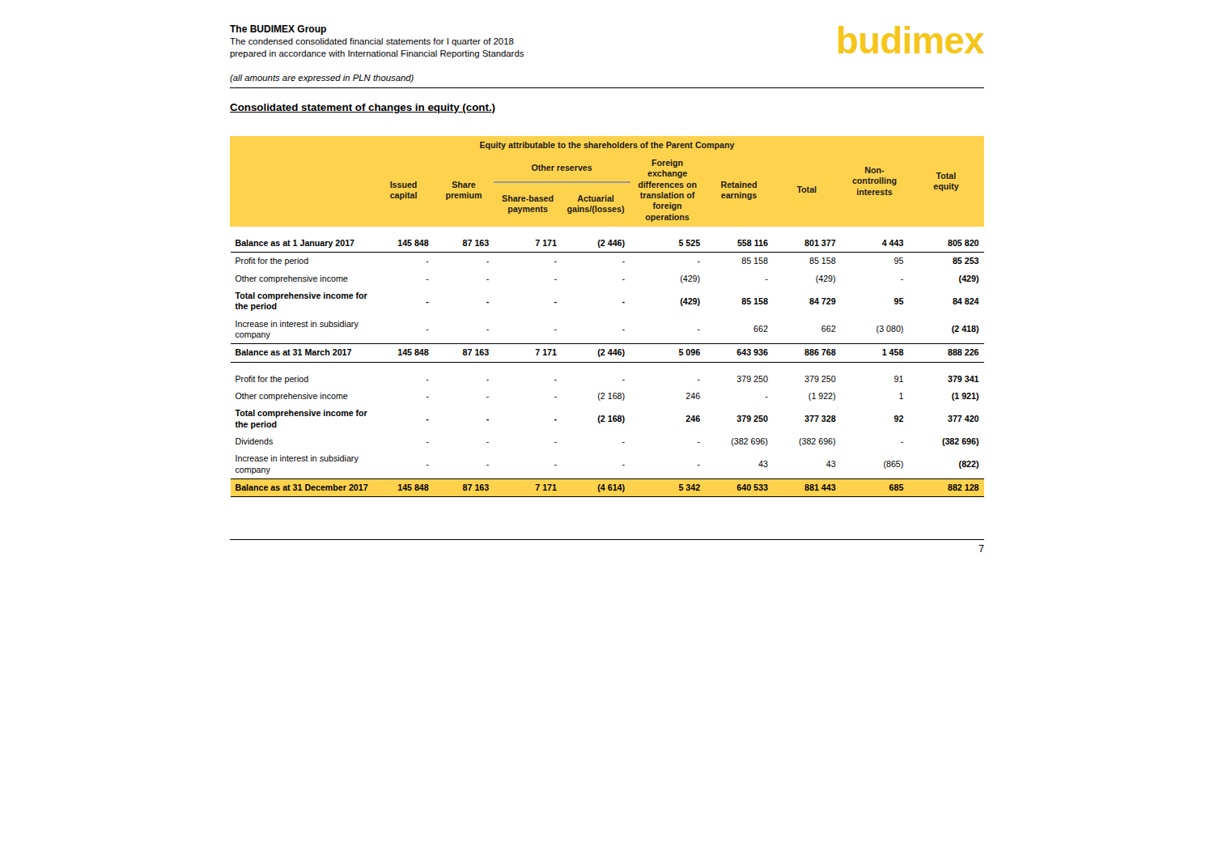The BUDIMEX Group
The condensed consolidated financial statements for I quarter of 2018
prepared in accordance with International Financial Reporting Standards
(all amounts are expressed in PLN thousand)
budimex
Consolidated statement of changes in equity (cont.)
| | Equity attributable to the shareholders of the Parent Company | Non- controlling interests | Total equity |
| --- | --- | --- | --- |
| Issued capital | Share premium | Other reserves | Foreign exchange differences on translation of foreign operations | Retained earnings | Total |
| Share-based payments | Actuarial gains/(losses) |
| Balance as at 1 January 2017 | 145 848 | 87 163 | 7 171 | (2 446) | 5 525 | 558 116 | 801 377 | 4 443 | 805 820 |
| Profit for the period | - | - | - | - | - | 85 158 | 85 158 | 95 | 85 253 |
| Other comprehensive income | - | - | - | - | (429) | - | (429) | - | (429) |
| Total comprehensive income for the period | - | - | - | - | (429) | 85 158 | 84 729 | 95 | 84 824 |
| Increase in interest in subsidiary company | - | - | - | - | - | 662 | 662 | (3 080) | (2 418) |
| Balance as at 31 March 2017 | 145 848 | 87 163 | 7 171 | (2 446) | 5 096 | 643 936 | 886 768 | 1 458 | 888 226 |
| Profit for the period | - | - | - | - | - | 379 250 | 379 250 | 91 | 379 341 |
| Other comprehensive income | - | - | - | (2 168) | 246 | - | (1 922) | 1 | (1 921) |
| Total comprehensive income for the period | - | - | - | (2 168) | 246 | 379 250 | 377 328 | 92 | 377 420 |
| Dividends | - | - | - | - | - | (382 696) | (382 696) | - | (382 696) |
| Increase in interest in subsidiary company | - | - | - | - | - | 43 | 43 | (865) | (822) |
| Balance as at 31 December 2017 | 145 848 | 87 163 | 7 171 | (4 614) | 5 342 | 640 533 | 881 443 | 685 | 882 128 |
7